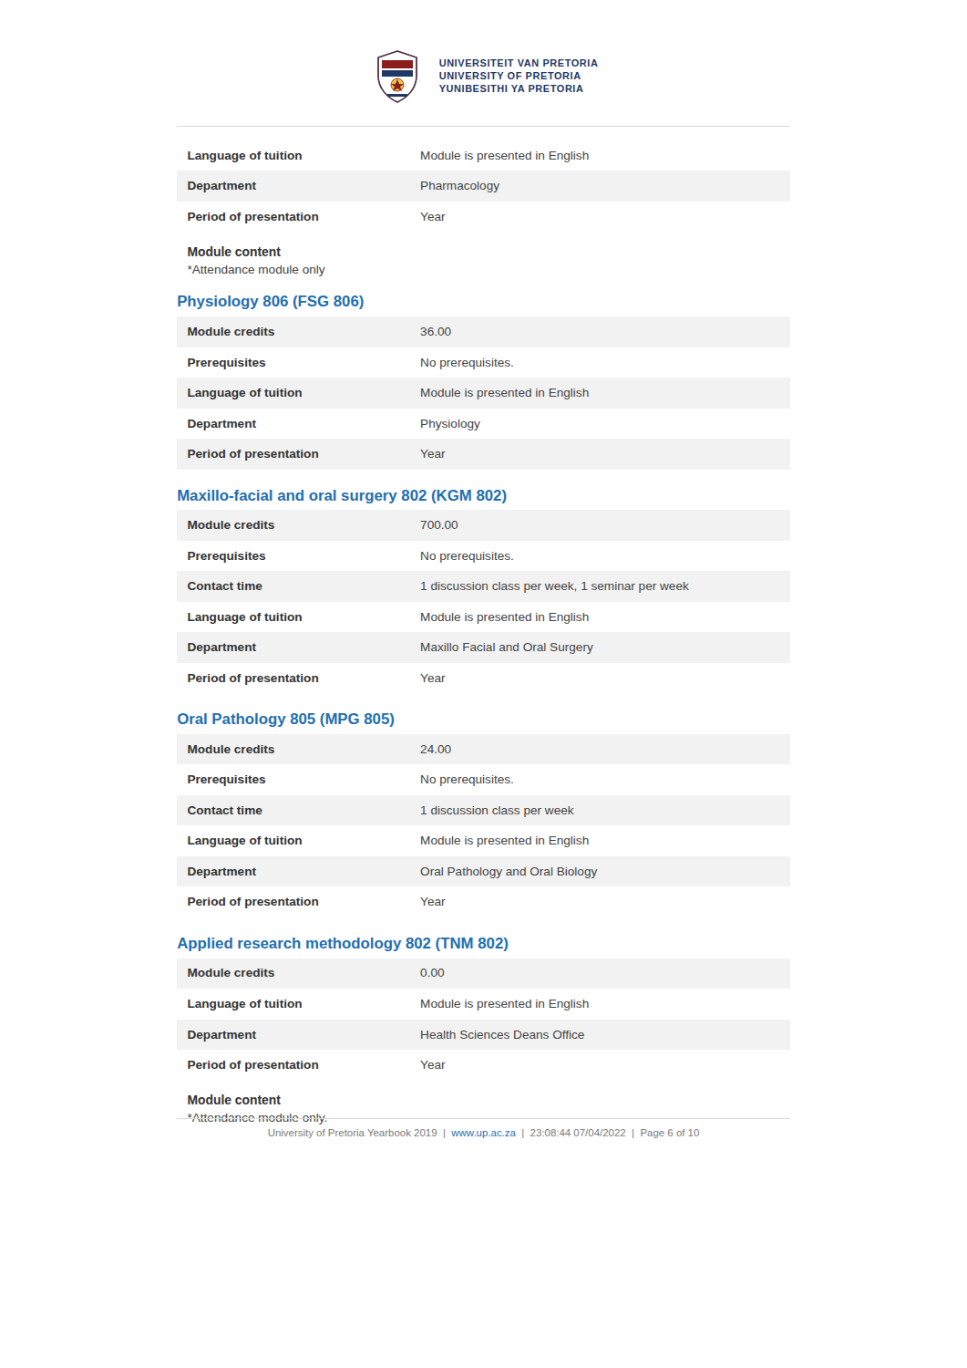Universiteit van Pretoria University of Pretoria Yunibesithi ya Pretoria
| Language of tuition | Module is presented in English |
| Department | Pharmacology |
| Period of presentation | Year |
Module content
*Attendance module only
Physiology 806 (FSG 806)
| Module credits | 36.00 |
| Prerequisites | No prerequisites. |
| Language of tuition | Module is presented in English |
| Department | Physiology |
| Period of presentation | Year |
Maxillo-facial and oral surgery 802 (KGM 802)
| Module credits | 700.00 |
| Prerequisites | No prerequisites. |
| Contact time | 1 discussion class per week, 1 seminar per week |
| Language of tuition | Module is presented in English |
| Department | Maxillo Facial and Oral Surgery |
| Period of presentation | Year |
Oral Pathology 805 (MPG 805)
| Module credits | 24.00 |
| Prerequisites | No prerequisites. |
| Contact time | 1 discussion class per week |
| Language of tuition | Module is presented in English |
| Department | Oral Pathology and Oral Biology |
| Period of presentation | Year |
Applied research methodology 802 (TNM 802)
| Module credits | 0.00 |
| Language of tuition | Module is presented in English |
| Department | Health Sciences Deans Office |
| Period of presentation | Year |
Module content
*Attendance module only.
University of Pretoria Yearbook 2019 | www.up.ac.za | 23:08:44 07/04/2022 | Page 6 of 10